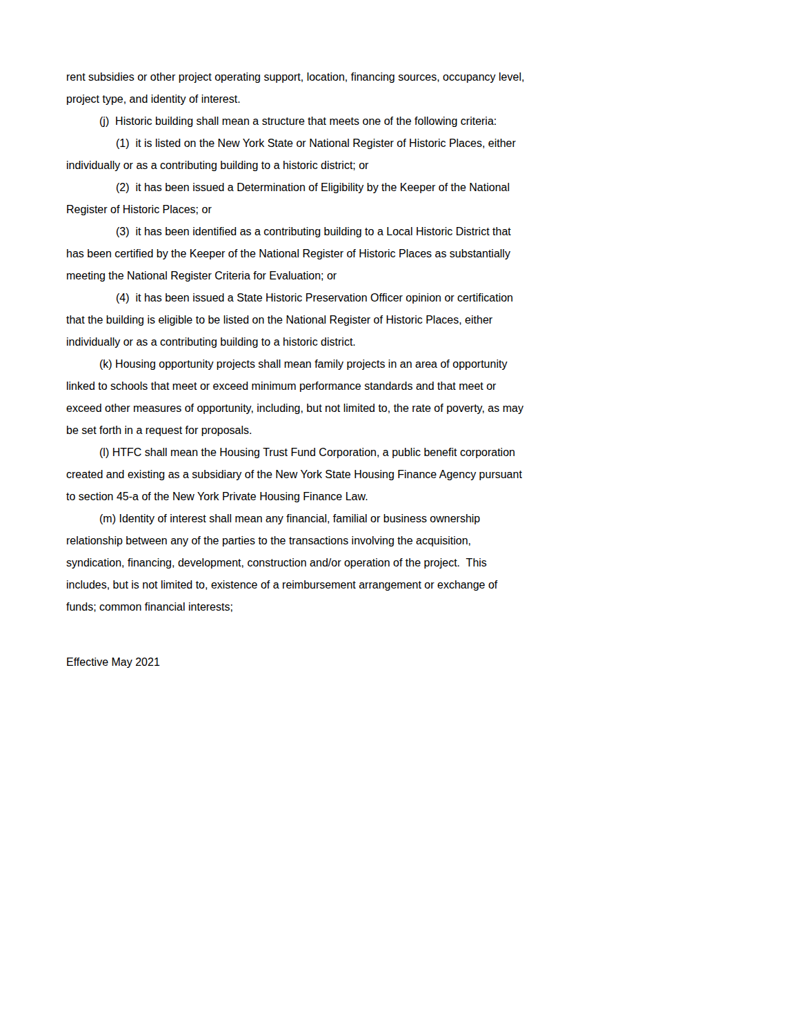rent subsidies or other project operating support, location, financing sources, occupancy level, project type, and identity of interest.
(j) Historic building shall mean a structure that meets one of the following criteria:
(1) it is listed on the New York State or National Register of Historic Places, either individually or as a contributing building to a historic district; or
(2) it has been issued a Determination of Eligibility by the Keeper of the National Register of Historic Places; or
(3) it has been identified as a contributing building to a Local Historic District that has been certified by the Keeper of the National Register of Historic Places as substantially meeting the National Register Criteria for Evaluation; or
(4) it has been issued a State Historic Preservation Officer opinion or certification that the building is eligible to be listed on the National Register of Historic Places, either individually or as a contributing building to a historic district.
(k) Housing opportunity projects shall mean family projects in an area of opportunity linked to schools that meet or exceed minimum performance standards and that meet or exceed other measures of opportunity, including, but not limited to, the rate of poverty, as may be set forth in a request for proposals.
(l) HTFC shall mean the Housing Trust Fund Corporation, a public benefit corporation created and existing as a subsidiary of the New York State Housing Finance Agency pursuant to section 45-a of the New York Private Housing Finance Law.
(m) Identity of interest shall mean any financial, familial or business ownership relationship between any of the parties to the transactions involving the acquisition, syndication, financing, development, construction and/or operation of the project. This includes, but is not limited to, existence of a reimbursement arrangement or exchange of funds; common financial interests;
Effective May 2021